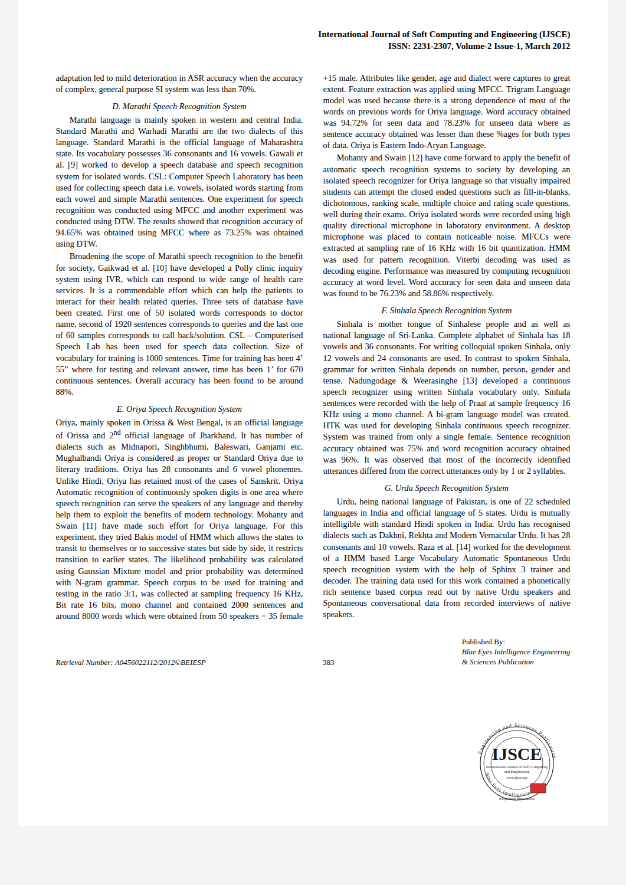International Journal of Soft Computing and Engineering (IJSCE)
ISSN: 2231-2307, Volume-2 Issue-1, March 2012
adaptation led to mild deterioration in ASR accuracy when the accuracy of complex, general purpose SI system was less than 70%.
D. Marathi Speech Recognition System
Marathi language is mainly spoken in western and central India. Standard Marathi and Warhadi Marathi are the two dialects of this language. Standard Marathi is the official language of Maharashtra state. Its vocabulary possesses 36 consonants and 16 vowels. Gawali et al. [9] worked to develop a speech database and speech recognition system for isolated words. CSL: Computer Speech Laboratory has been used for collecting speech data i.e. vowels, isolated words starting from each vowel and simple Marathi sentences. One experiment for speech recognition was conducted using MFCC and another experiment was conducted using DTW. The results showed that recognition accuracy of 94.65% was obtained using MFCC where as 73.25% was obtained using DTW.
Broadening the scope of Marathi speech recognition to the benefit for society, Gaikwad et al. [10] have developed a Polly clinic inquiry system using IVR, which can respond to wide range of health care services. It is a commendable effort which can help the patients to interact for their health related queries. Three sets of database have been created. First one of 50 isolated words corresponds to doctor name, second of 1920 sentences corresponds to queries and the last one of 60 samples corresponds to call back/solution. CSL – Computerised Speech Lab has been used for speech data collection. Size of vocabulary for training is 1000 sentences. Time for training has been 4’ 55” where for testing and relevant answer, time has been 1’ for 670 continuous sentences. Overall accuracy has been found to be around 88%.
E. Oriya Speech Recognition System
Oriya, mainly spoken in Orissa & West Bengal, is an official language of Orissa and 2nd official language of Jharkhand. It has number of dialects such as Midnapori, Singhbhumi, Baleswari, Ganjami etc. Mughalbandi Oriya is considered as proper or Standard Oriya due to literary traditions. Oriya has 28 consonants and 6 vowel phonemes. Unlike Hindi, Oriya has retained most of the cases of Sanskrit. Oriya Automatic recognition of continuously spoken digits is one area where speech recognition can serve the speakers of any language and thereby help them to exploit the benefits of modern technology. Mohanty and Swain [11] have made such effort for Oriya language. For this experiment, they tried Bakis model of HMM which allows the states to transit to themselves or to successive states but side by side, it restricts transition to earlier states. The likelihood probability was calculated using Gaussian Mixture model and prior probability was determined with N-gram grammar. Speech corpus to be used for training and testing in the ratio 3:1, was collected at sampling frequency 16 KHz, Bit rate 16 bits, mono channel and contained 2000 sentences and around 8000 words which were obtained from 50 speakers = 35 female +15 male. Attributes like gender, age and dialect were captures to great extent. Feature extraction was applied using MFCC. Trigram Language model was used because there is a strong dependence of most of the words on previous words for Oriya language. Word accuracy obtained was 94.72% for seen data and 78.23% for unseen data where as sentence accuracy obtained was lesser than these %ages for both types of data. Oriya is Eastern Indo-Aryan Language.
Mohanty and Swain [12] have come forward to apply the benefit of automatic speech recognition systems to society by developing an isolated speech recognizer for Oriya language so that visually impaired students can attempt the closed ended questions such as fill-in-blanks, dichotomous, ranking scale, multiple choice and rating scale questions, well during their exams. Oriya isolated words were recorded using high quality directional microphone in laboratory environment. A desktop microphone was placed to contain noticeable noise. MFCCs were extracted at sampling rate of 16 KHz with 16 bit quantization. HMM was used for pattern recognition. Viterbi decoding was used as decoding engine. Performance was measured by computing recognition accuracy at word level. Word accuracy for seen data and unseen data was found to be 76.23% and 58.86% respectively.
F. Sinhala Speech Recognition System
Sinhala is mother tongue of Sinhalese people and as well as national language of Sri-Lanka. Complete alphabet of Sinhala has 18 vowels and 36 consonants. For writing colloquial spoken Sinhala, only 12 vowels and 24 consonants are used. In contrast to spoken Sinhala, grammar for written Sinhala depends on number, person, gender and tense. Nadungodage & Weerasinghe [13] developed a continuous speech recognizer using written Sinhala vocabulary only. Sinhala sentences were recorded with the help of Praat at sample frequency 16 KHz using a mono channel. A bi-gram language model was created. HTK was used for developing Sinhala continuous speech recognizer. System was trained from only a single female. Sentence recognition accuracy obtained was 75% and word recognition accuracy obtained was 96%. It was observed that most of the incorrectly identified utterances differed from the correct utterances only by 1 or 2 syllables.
G. Urdu Speech Recognition System
Urdu, being national language of Pakistan, is one of 22 scheduled languages in India and official language of 5 states. Urdu is mutually intelligible with standard Hindi spoken in India. Urdu has recognised dialects such as Dakhni, Rekhta and Modern Vernacular Urdu. It has 28 consonants and 10 vowels. Raza et al. [14] worked for the development of a HMM based Large Vocabulary Automatic Spontaneous Urdu speech recognition system with the help of Sphinx 3 trainer and decoder. The training data used for this work contained a phonetically rich sentence based corpus read out by native Urdu speakers and Spontaneous conversational data from recorded interviews of native speakers.
Retrieval Number: A0456022112/2012©BEIESP
383
Published By:
Blue Eyes Intelligence Engineering
& Sciences Publication
Engineering and Sciences Publication Blue Eyes Intelligence IJSCE International Journal of Soft Computing and Engineering www.ijsce.org Exploring Innovation